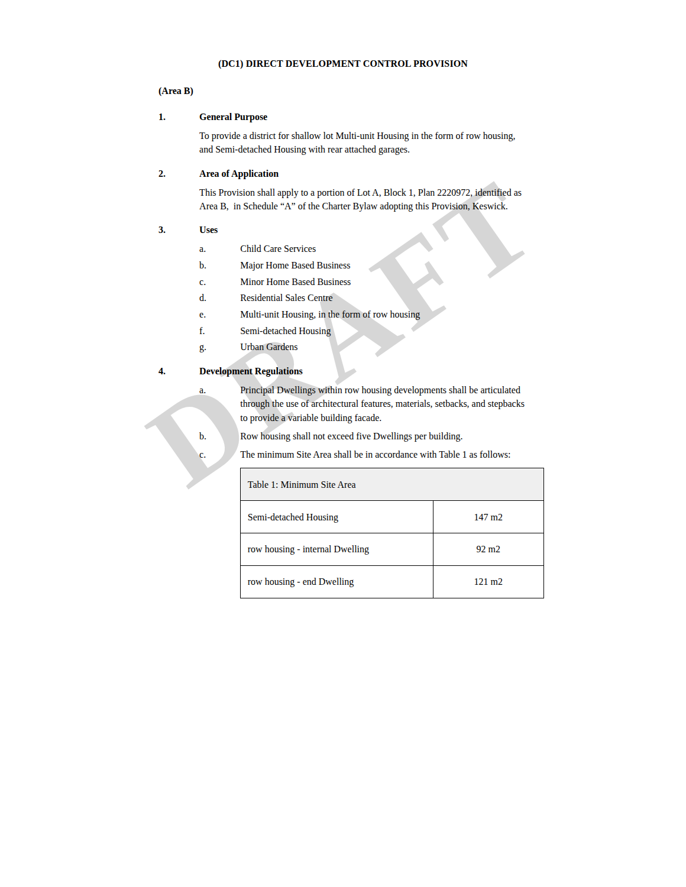DRAFT
(DC1) DIRECT DEVELOPMENT CONTROL PROVISION
(Area B)
1. General Purpose
To provide a district for shallow lot Multi-unit Housing in the form of row housing, and Semi-detached Housing with rear attached garages.
2. Area of Application
This Provision shall apply to a portion of Lot A, Block 1, Plan 2220972, identified as Area B, in Schedule “A” of the Charter Bylaw adopting this Provision, Keswick.
3. Uses
a. Child Care Services
b. Major Home Based Business
c. Minor Home Based Business
d. Residential Sales Centre
e. Multi-unit Housing, in the form of row housing
f. Semi-detached Housing
g. Urban Gardens
4. Development Regulations
a. Principal Dwellings within row housing developments shall be articulated through the use of architectural features, materials, setbacks, and stepbacks to provide a variable building facade.
b. Row housing shall not exceed five Dwellings per building.
c. The minimum Site Area shall be in accordance with Table 1 as follows:
| Table 1: Minimum Site Area |
| --- |
| Semi-detached Housing | 147 m2 |
| row housing - internal Dwelling | 92 m2 |
| row housing - end Dwelling | 121 m2 |